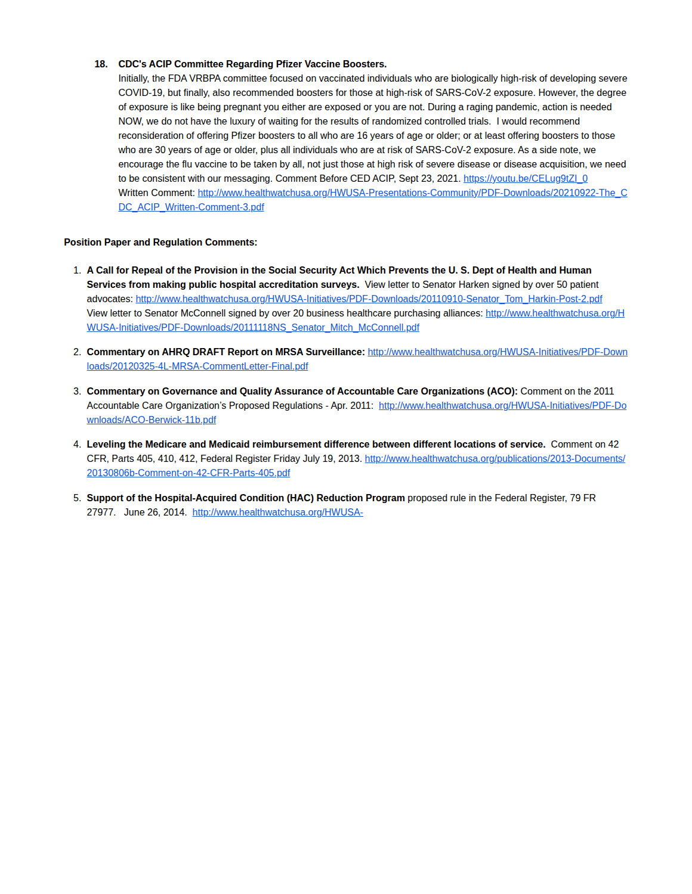18. CDC's ACIP Committee Regarding Pfizer Vaccine Boosters.
Initially, the FDA VRBPA committee focused on vaccinated individuals who are biologically high-risk of developing severe COVID-19, but finally, also recommended boosters for those at high-risk of SARS-CoV-2 exposure. However, the degree of exposure is like being pregnant you either are exposed or you are not. During a raging pandemic, action is needed NOW, we do not have the luxury of waiting for the results of randomized controlled trials. I would recommend reconsideration of offering Pfizer boosters to all who are 16 years of age or older; or at least offering boosters to those who are 30 years of age or older, plus all individuals who are at risk of SARS-CoV-2 exposure. As a side note, we encourage the flu vaccine to be taken by all, not just those at high risk of severe disease or disease acquisition, we need to be consistent with our messaging. Comment Before CED ACIP, Sept 23, 2021. https://youtu.be/CELug9tZI_0 Written Comment: http://www.healthwatchusa.org/HWUSA-Presentations-Community/PDF-Downloads/20210922-The_CDC_ACIP_Written-Comment-3.pdf
Position Paper and Regulation Comments:
A Call for Repeal of the Provision in the Social Security Act Which Prevents the U. S. Dept of Health and Human Services from making public hospital accreditation surveys. View letter to Senator Harken signed by over 50 patient advocates: http://www.healthwatchusa.org/HWUSA-Initiatives/PDF-Downloads/20110910-Senator_Tom_Harkin-Post-2.pdf View letter to Senator McConnell signed by over 20 business healthcare purchasing alliances: http://www.healthwatchusa.org/HWUSA-Initiatives/PDF-Downloads/20111118NS_Senator_Mitch_McConnell.pdf
Commentary on AHRQ DRAFT Report on MRSA Surveillance: http://www.healthwatchusa.org/HWUSA-Initiatives/PDF-Downloads/20120325-4L-MRSA-CommentLetter-Final.pdf
Commentary on Governance and Quality Assurance of Accountable Care Organizations (ACO): Comment on the 2011 Accountable Care Organization’s Proposed Regulations - Apr. 2011: http://www.healthwatchusa.org/HWUSA-Initiatives/PDF-Downloads/ACO-Berwick-11b.pdf
Leveling the Medicare and Medicaid reimbursement difference between different locations of service. Comment on 42 CFR, Parts 405, 410, 412, Federal Register Friday July 19, 2013. http://www.healthwatchusa.org/publications/2013-Documents/20130806b-Comment-on-42-CFR-Parts-405.pdf
Support of the Hospital-Acquired Condition (HAC) Reduction Program proposed rule in the Federal Register, 79 FR 27977. June 26, 2014. http://www.healthwatchusa.org/HWUSA-